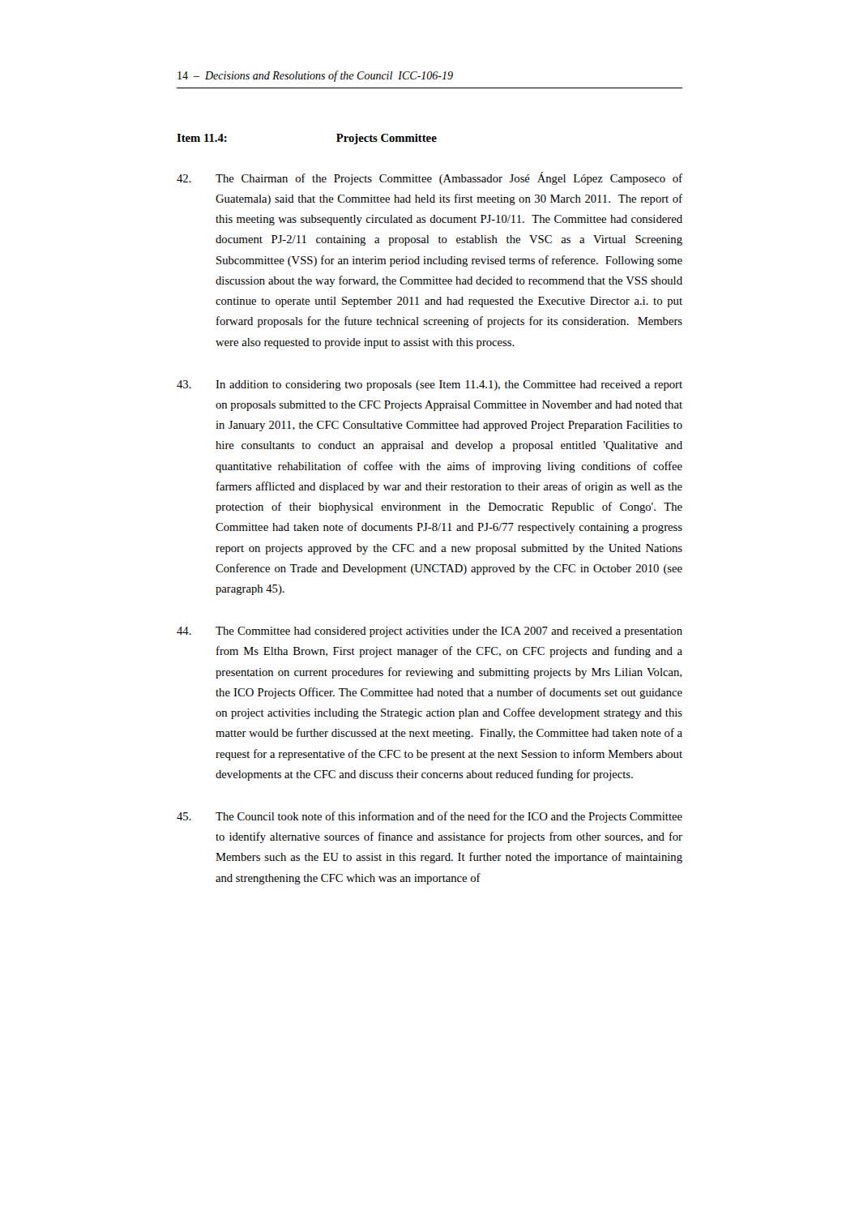14 – Decisions and Resolutions of the Council ICC-106-19
Item 11.4: Projects Committee
42. The Chairman of the Projects Committee (Ambassador José Ángel López Camposeco of Guatemala) said that the Committee had held its first meeting on 30 March 2011. The report of this meeting was subsequently circulated as document PJ-10/11. The Committee had considered document PJ-2/11 containing a proposal to establish the VSC as a Virtual Screening Subcommittee (VSS) for an interim period including revised terms of reference. Following some discussion about the way forward, the Committee had decided to recommend that the VSS should continue to operate until September 2011 and had requested the Executive Director a.i. to put forward proposals for the future technical screening of projects for its consideration. Members were also requested to provide input to assist with this process.
43. In addition to considering two proposals (see Item 11.4.1), the Committee had received a report on proposals submitted to the CFC Projects Appraisal Committee in November and had noted that in January 2011, the CFC Consultative Committee had approved Project Preparation Facilities to hire consultants to conduct an appraisal and develop a proposal entitled 'Qualitative and quantitative rehabilitation of coffee with the aims of improving living conditions of coffee farmers afflicted and displaced by war and their restoration to their areas of origin as well as the protection of their biophysical environment in the Democratic Republic of Congo'. The Committee had taken note of documents PJ-8/11 and PJ-6/77 respectively containing a progress report on projects approved by the CFC and a new proposal submitted by the United Nations Conference on Trade and Development (UNCTAD) approved by the CFC in October 2010 (see paragraph 45).
44. The Committee had considered project activities under the ICA 2007 and received a presentation from Ms Eltha Brown, First project manager of the CFC, on CFC projects and funding and a presentation on current procedures for reviewing and submitting projects by Mrs Lilian Volcan, the ICO Projects Officer. The Committee had noted that a number of documents set out guidance on project activities including the Strategic action plan and Coffee development strategy and this matter would be further discussed at the next meeting. Finally, the Committee had taken note of a request for a representative of the CFC to be present at the next Session to inform Members about developments at the CFC and discuss their concerns about reduced funding for projects.
45. The Council took note of this information and of the need for the ICO and the Projects Committee to identify alternative sources of finance and assistance for projects from other sources, and for Members such as the EU to assist in this regard. It further noted the importance of maintaining and strengthening the CFC which was an importance of